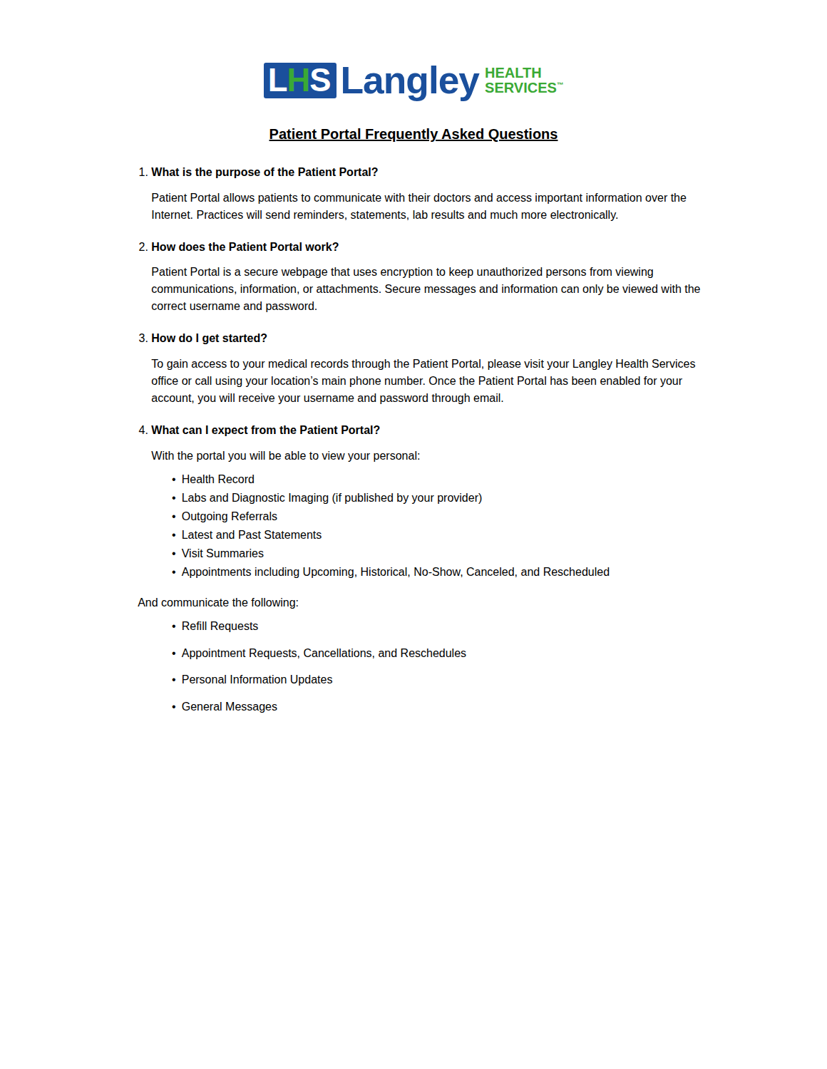LHS Langley HEALTH
SERVICES™
Patient Portal Frequently Asked Questions
What is the purpose of the Patient Portal?
Patient Portal allows patients to communicate with their doctors and access important information over the Internet. Practices will send reminders, statements, lab results and much more electronically.
How does the Patient Portal work?
Patient Portal is a secure webpage that uses encryption to keep unauthorized persons from viewing communications, information, or attachments. Secure messages and information can only be viewed with the correct username and password.
How do I get started?
To gain access to your medical records through the Patient Portal, please visit your Langley Health Services office or call using your location’s main phone number. Once the Patient Portal has been enabled for your account, you will receive your username and password through email.
What can I expect from the Patient Portal?
With the portal you will be able to view your personal:
Health Record
Labs and Diagnostic Imaging (if published by your provider)
Outgoing Referrals
Latest and Past Statements
Visit Summaries
Appointments including Upcoming, Historical, No-Show, Canceled, and Rescheduled
And communicate the following:
Refill Requests
Appointment Requests, Cancellations, and Reschedules
Personal Information Updates
General Messages